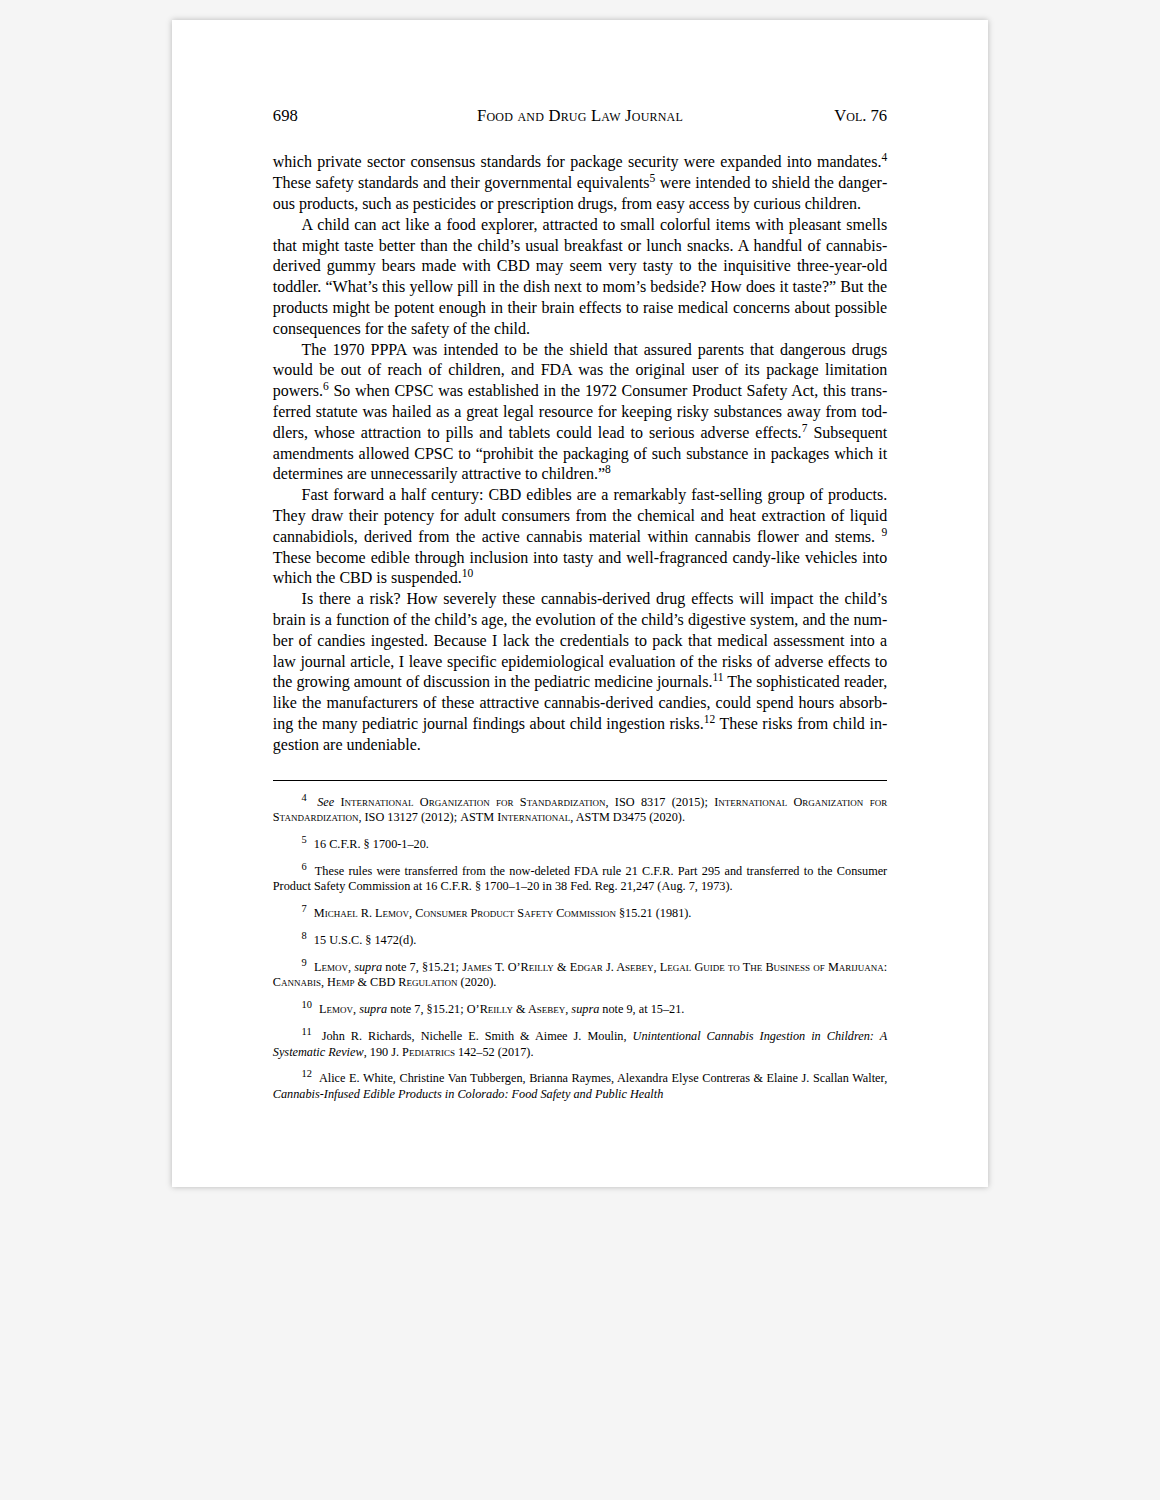698
Food and Drug Law Journal
Vol. 76
which private sector consensus standards for package security were expanded into mandates.4 These safety standards and their governmental equivalents5 were intended to shield the dangerous products, such as pesticides or prescription drugs, from easy access by curious children.
A child can act like a food explorer, attracted to small colorful items with pleasant smells that might taste better than the child’s usual breakfast or lunch snacks. A handful of cannabis-derived gummy bears made with CBD may seem very tasty to the inquisitive three-year-old toddler. “What’s this yellow pill in the dish next to mom’s bedside? How does it taste?” But the products might be potent enough in their brain effects to raise medical concerns about possible consequences for the safety of the child.
The 1970 PPPA was intended to be the shield that assured parents that dangerous drugs would be out of reach of children, and FDA was the original user of its package limitation powers.6 So when CPSC was established in the 1972 Consumer Product Safety Act, this transferred statute was hailed as a great legal resource for keeping risky substances away from toddlers, whose attraction to pills and tablets could lead to serious adverse effects.7 Subsequent amendments allowed CPSC to “prohibit the packaging of such substance in packages which it determines are unnecessarily attractive to children.”8
Fast forward a half century: CBD edibles are a remarkably fast-selling group of products. They draw their potency for adult consumers from the chemical and heat extraction of liquid cannabidiols, derived from the active cannabis material within cannabis flower and stems. 9 These become edible through inclusion into tasty and well-fragranced candy-like vehicles into which the CBD is suspended.10
Is there a risk? How severely these cannabis-derived drug effects will impact the child’s brain is a function of the child’s age, the evolution of the child’s digestive system, and the number of candies ingested. Because I lack the credentials to pack that medical assessment into a law journal article, I leave specific epidemiological evaluation of the risks of adverse effects to the growing amount of discussion in the pediatric medicine journals.11 The sophisticated reader, like the manufacturers of these attractive cannabis-derived candies, could spend hours absorbing the many pediatric journal findings about child ingestion risks.12 These risks from child ingestion are undeniable.
4 See International Organization for Standardization, ISO 8317 (2015); International Organization for Standardization, ISO 13127 (2012); ASTM International, ASTM D3475 (2020).
5 16 C.F.R. § 1700-1–20.
6 These rules were transferred from the now-deleted FDA rule 21 C.F.R. Part 295 and transferred to the Consumer Product Safety Commission at 16 C.F.R. § 1700–1–20 in 38 Fed. Reg. 21,247 (Aug. 7, 1973).
7 Michael R. Lemov, Consumer Product Safety Commission §15.21 (1981).
8 15 U.S.C. § 1472(d).
9 Lemov, supra note 7, §15.21; James T. O’Reilly & Edgar J. Asebey, Legal Guide to The Business of Marijuana: Cannabis, Hemp & CBD Regulation (2020).
10 Lemov, supra note 7, §15.21; O’Reilly & Asebey, supra note 9, at 15–21.
11 John R. Richards, Nichelle E. Smith & Aimee J. Moulin, Unintentional Cannabis Ingestion in Children: A Systematic Review, 190 J. Pediatrics 142–52 (2017).
12 Alice E. White, Christine Van Tubbergen, Brianna Raymes, Alexandra Elyse Contreras & Elaine J. Scallan Walter, Cannabis-Infused Edible Products in Colorado: Food Safety and Public Health